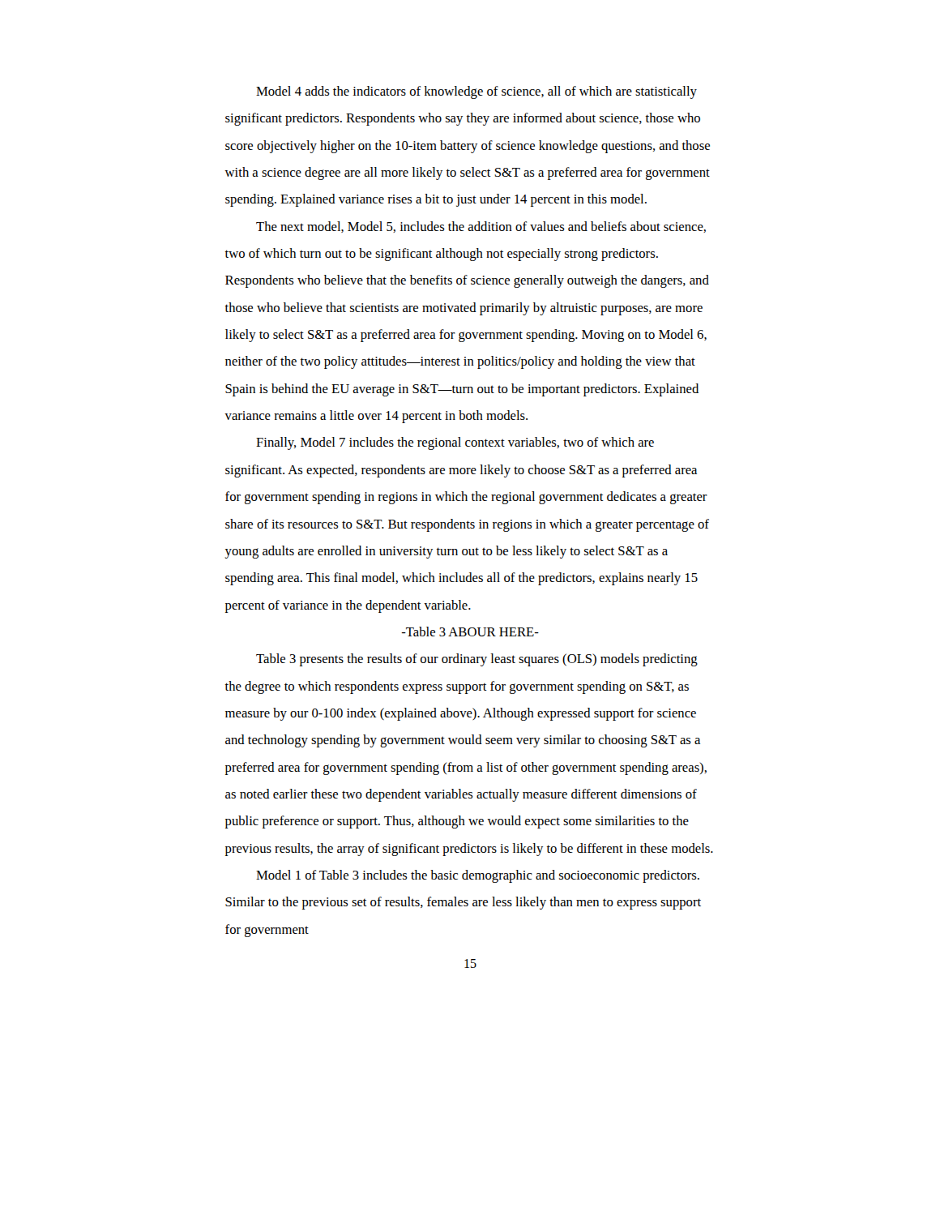Model 4 adds the indicators of knowledge of science, all of which are statistically significant predictors. Respondents who say they are informed about science, those who score objectively higher on the 10-item battery of science knowledge questions, and those with a science degree are all more likely to select S&T as a preferred area for government spending. Explained variance rises a bit to just under 14 percent in this model.
The next model, Model 5, includes the addition of values and beliefs about science, two of which turn out to be significant although not especially strong predictors. Respondents who believe that the benefits of science generally outweigh the dangers, and those who believe that scientists are motivated primarily by altruistic purposes, are more likely to select S&T as a preferred area for government spending. Moving on to Model 6, neither of the two policy attitudes—interest in politics/policy and holding the view that Spain is behind the EU average in S&T—turn out to be important predictors. Explained variance remains a little over 14 percent in both models.
Finally, Model 7 includes the regional context variables, two of which are significant. As expected, respondents are more likely to choose S&T as a preferred area for government spending in regions in which the regional government dedicates a greater share of its resources to S&T. But respondents in regions in which a greater percentage of young adults are enrolled in university turn out to be less likely to select S&T as a spending area. This final model, which includes all of the predictors, explains nearly 15 percent of variance in the dependent variable.
-Table 3 ABOUR HERE-
Table 3 presents the results of our ordinary least squares (OLS) models predicting the degree to which respondents express support for government spending on S&T, as measure by our 0-100 index (explained above). Although expressed support for science and technology spending by government would seem very similar to choosing S&T as a preferred area for government spending (from a list of other government spending areas), as noted earlier these two dependent variables actually measure different dimensions of public preference or support. Thus, although we would expect some similarities to the previous results, the array of significant predictors is likely to be different in these models.
Model 1 of Table 3 includes the basic demographic and socioeconomic predictors. Similar to the previous set of results, females are less likely than men to express support for government
15